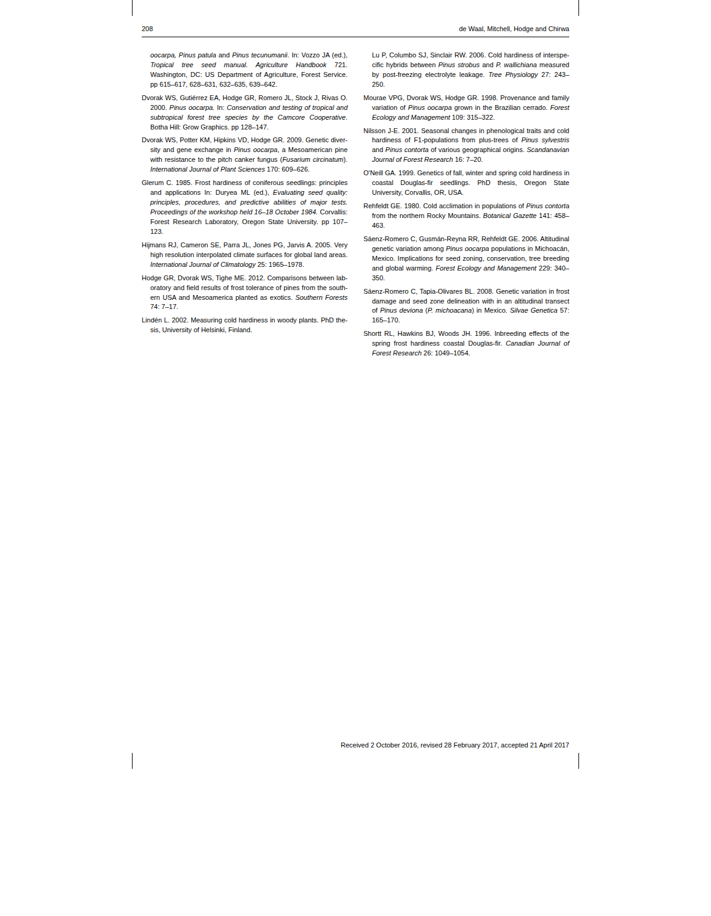208 de Waal, Mitchell, Hodge and Chirwa
oocarpa, Pinus patula and Pinus tecunumanii. In: Vozzo JA (ed.), Tropical tree seed manual. Agriculture Handbook 721. Washington, DC: US Department of Agriculture, Forest Service. pp 615–617, 628–631, 632–635, 639–642.
Dvorak WS, Gutiérrez EA, Hodge GR, Romero JL, Stock J, Rivas O. 2000. Pinus oocarpa. In: Conservation and testing of tropical and subtropical forest tree species by the Camcore Cooperative. Botha Hill: Grow Graphics. pp 128–147.
Dvorak WS, Potter KM, Hipkins VD, Hodge GR. 2009. Genetic diversity and gene exchange in Pinus oocarpa, a Mesoamerican pine with resistance to the pitch canker fungus (Fusarium circinatum). International Journal of Plant Sciences 170: 609–626.
Glerum C. 1985. Frost hardiness of coniferous seedlings: principles and applications In: Duryea ML (ed.), Evaluating seed quality: principles, procedures, and predictive abilities of major tests. Proceedings of the workshop held 16–18 October 1984. Corvallis: Forest Research Laboratory, Oregon State University. pp 107–123.
Hijmans RJ, Cameron SE, Parra JL, Jones PG, Jarvis A. 2005. Very high resolution interpolated climate surfaces for global land areas. International Journal of Climatology 25: 1965–1978.
Hodge GR, Dvorak WS, Tighe ME. 2012. Comparisons between laboratory and field results of frost tolerance of pines from the southern USA and Mesoamerica planted as exotics. Southern Forests 74: 7–17.
Lindén L. 2002. Measuring cold hardiness in woody plants. PhD thesis, University of Helsinki, Finland.
Lu P, Columbo SJ, Sinclair RW. 2006. Cold hardiness of interspecific hybrids between Pinus strobus and P. wallichiana measured by post-freezing electrolyte leakage. Tree Physiology 27: 243–250.
Mourae VPG, Dvorak WS, Hodge GR. 1998. Provenance and family variation of Pinus oocarpa grown in the Brazilian cerrado. Forest Ecology and Management 109: 315–322.
Nilsson J-E. 2001. Seasonal changes in phenological traits and cold hardiness of F1-populations from plus-trees of Pinus sylvestris and Pinus contorta of various geographical origins. Scandanavian Journal of Forest Research 16: 7–20.
O'Neill GA. 1999. Genetics of fall, winter and spring cold hardiness in coastal Douglas-fir seedlings. PhD thesis, Oregon State University, Corvallis, OR, USA.
Rehfeldt GE. 1980. Cold acclimation in populations of Pinus contorta from the northern Rocky Mountains. Botanical Gazette 141: 458–463.
Sáenz-Romero C, Gusmán-Reyna RR, Rehfeldt GE. 2006. Altitudinal genetic variation among Pinus oocarpa populations in Michoacán, Mexico. Implications for seed zoning, conservation, tree breeding and global warming. Forest Ecology and Management 229: 340–350.
Sáenz-Romero C, Tapia-Olivares BL. 2008. Genetic variation in frost damage and seed zone delineation with in an altitudinal transect of Pinus deviona (P. michoacana) in Mexico. Silvae Genetica 57: 165–170.
Shortt RL, Hawkins BJ, Woods JH. 1996. Inbreeding effects of the spring frost hardiness coastal Douglas-fir. Canadian Journal of Forest Research 26: 1049–1054.
Received 2 October 2016, revised 28 February 2017, accepted 21 April 2017